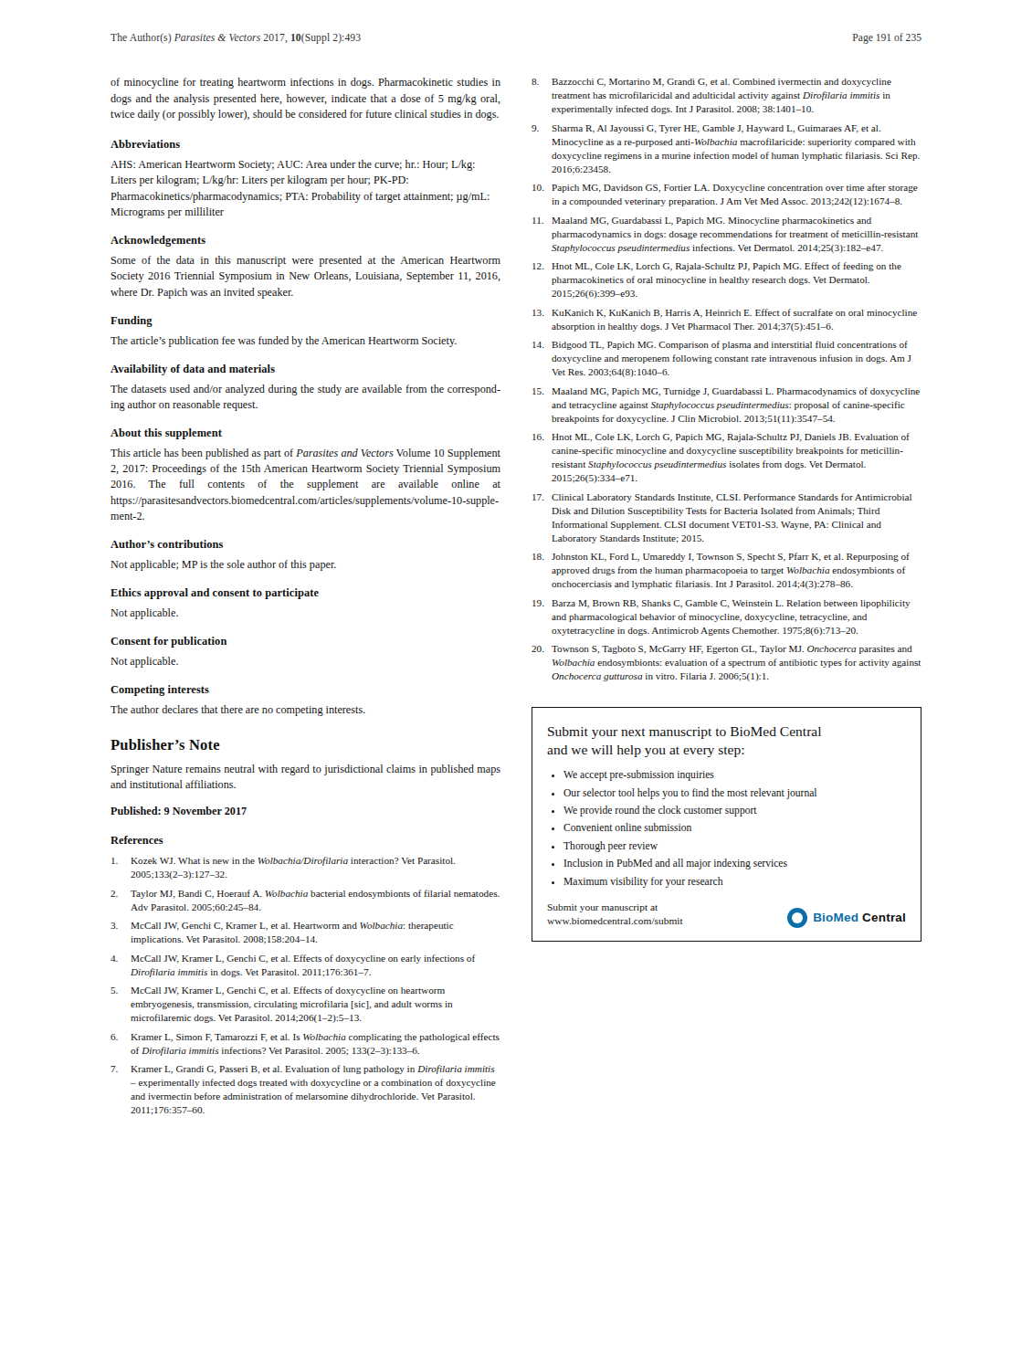The Author(s) Parasites & Vectors 2017, 10(Suppl 2):493
Page 191 of 235
of minocycline for treating heartworm infections in dogs. Pharmacokinetic studies in dogs and the analysis presented here, however, indicate that a dose of 5 mg/kg oral, twice daily (or possibly lower), should be considered for future clinical studies in dogs.
Abbreviations
AHS: American Heartworm Society; AUC: Area under the curve; hr.: Hour; L/kg: Liters per kilogram; L/kg/hr: Liters per kilogram per hour; PK-PD: Pharmacokinetics/pharmacodynamics; PTA: Probability of target attainment; µg/mL: Micrograms per milliliter
Acknowledgements
Some of the data in this manuscript were presented at the American Heartworm Society 2016 Triennial Symposium in New Orleans, Louisiana, September 11, 2016, where Dr. Papich was an invited speaker.
Funding
The article’s publication fee was funded by the American Heartworm Society.
Availability of data and materials
The datasets used and/or analyzed during the study are available from the corresponding author on reasonable request.
About this supplement
This article has been published as part of Parasites and Vectors Volume 10 Supplement 2, 2017: Proceedings of the 15th American Heartworm Society Triennial Symposium 2016. The full contents of the supplement are available online at https://parasitesandvectors.biomedcentral.com/articles/supplements/volume-10-supplement-2.
Author’s contributions
Not applicable; MP is the sole author of this paper.
Ethics approval and consent to participate
Not applicable.
Consent for publication
Not applicable.
Competing interests
The author declares that there are no competing interests.
Publisher’s Note
Springer Nature remains neutral with regard to jurisdictional claims in published maps and institutional affiliations.
Published: 9 November 2017
References
Kozek WJ. What is new in the Wolbachia/Dirofilaria interaction? Vet Parasitol. 2005;133(2–3):127–32.
Taylor MJ, Bandi C, Hoerauf A. Wolbachia bacterial endosymbionts of filarial nematodes. Adv Parasitol. 2005;60:245–84.
McCall JW, Genchi C, Kramer L, et al. Heartworm and Wolbachia: therapeutic implications. Vet Parasitol. 2008;158:204–14.
McCall JW, Kramer L, Genchi C, et al. Effects of doxycycline on early infections of Dirofilaria immitis in dogs. Vet Parasitol. 2011;176:361–7.
McCall JW, Kramer L, Genchi C, et al. Effects of doxycycline on heartworm embryogenesis, transmission, circulating microfilaria [sic], and adult worms in microfilaremic dogs. Vet Parasitol. 2014;206(1–2):5–13.
Kramer L, Simon F, Tamarozzi F, et al. Is Wolbachia complicating the pathological effects of Dirofilaria immitis infections? Vet Parasitol. 2005; 133(2–3):133–6.
Kramer L, Grandi G, Passeri B, et al. Evaluation of lung pathology in Dirofilaria immitis – experimentally infected dogs treated with doxycycline or a combination of doxycycline and ivermectin before administration of melarsomine dihydrochloride. Vet Parasitol. 2011;176:357–60.
Bazzocchi C, Mortarino M, Grandi G, et al. Combined ivermectin and doxycycline treatment has microfilaricidal and adulticidal activity against Dirofilaria immitis in experimentally infected dogs. Int J Parasitol. 2008; 38:1401–10.
Sharma R, Al Jayoussi G, Tyrer HE, Gamble J, Hayward L, Guimaraes AF, et al. Minocycline as a re-purposed anti-Wolbachia macrofilaricide: superiority compared with doxycycline regimens in a murine infection model of human lymphatic filariasis. Sci Rep. 2016;6:23458.
Papich MG, Davidson GS, Fortier LA. Doxycycline concentration over time after storage in a compounded veterinary preparation. J Am Vet Med Assoc. 2013;242(12):1674–8.
Maaland MG, Guardabassi L, Papich MG. Minocycline pharmacokinetics and pharmacodynamics in dogs: dosage recommendations for treatment of meticillin-resistant Staphylococcus pseudintermedius infections. Vet Dermatol. 2014;25(3):182–e47.
Hnot ML, Cole LK, Lorch G, Rajala-Schultz PJ, Papich MG. Effect of feeding on the pharmacokinetics of oral minocycline in healthy research dogs. Vet Dermatol. 2015;26(6):399–e93.
KuKanich K, KuKanich B, Harris A, Heinrich E. Effect of sucralfate on oral minocycline absorption in healthy dogs. J Vet Pharmacol Ther. 2014;37(5):451–6.
Bidgood TL, Papich MG. Comparison of plasma and interstitial fluid concentrations of doxycycline and meropenem following constant rate intravenous infusion in dogs. Am J Vet Res. 2003;64(8):1040–6.
Maaland MG, Papich MG, Turnidge J, Guardabassi L. Pharmacodynamics of doxycycline and tetracycline against Staphylococcus pseudintermedius: proposal of canine-specific breakpoints for doxycycline. J Clin Microbiol. 2013;51(11):3547–54.
Hnot ML, Cole LK, Lorch G, Papich MG, Rajala-Schultz PJ, Daniels JB. Evaluation of canine-specific minocycline and doxycycline susceptibility breakpoints for meticillin-resistant Staphylococcus pseudintermedius isolates from dogs. Vet Dermatol. 2015;26(5):334–e71.
Clinical Laboratory Standards Institute, CLSI. Performance Standards for Antimicrobial Disk and Dilution Susceptibility Tests for Bacteria Isolated from Animals; Third Informational Supplement. CLSI document VET01-S3. Wayne, PA: Clinical and Laboratory Standards Institute; 2015.
Johnston KL, Ford L, Umareddy I, Townson S, Specht S, Pfarr K, et al. Repurposing of approved drugs from the human pharmacopoeia to target Wolbachia endosymbionts of onchocerciasis and lymphatic filariasis. Int J Parasitol. 2014;4(3):278–86.
Barza M, Brown RB, Shanks C, Gamble C, Weinstein L. Relation between lipophilicity and pharmacological behavior of minocycline, doxycycline, tetracycline, and oxytetracycline in dogs. Antimicrob Agents Chemother. 1975;8(6):713–20.
Townson S, Tagboto S, McGarry HF, Egerton GL, Taylor MJ. Onchocerca parasites and Wolbachia endosymbionts: evaluation of a spectrum of antibiotic types for activity against Onchocerca gutturosa in vitro. Filaria J. 2006;5(1):1.
Submit your next manuscript to BioMed Central
and we will help you at every step:
We accept pre-submission inquiries
Our selector tool helps you to find the most relevant journal
We provide round the clock customer support
Convenient online submission
Thorough peer review
Inclusion in PubMed and all major indexing services
Maximum visibility for your research
Submit your manuscript at
www.biomedcentral.com/submit
BioMed Central